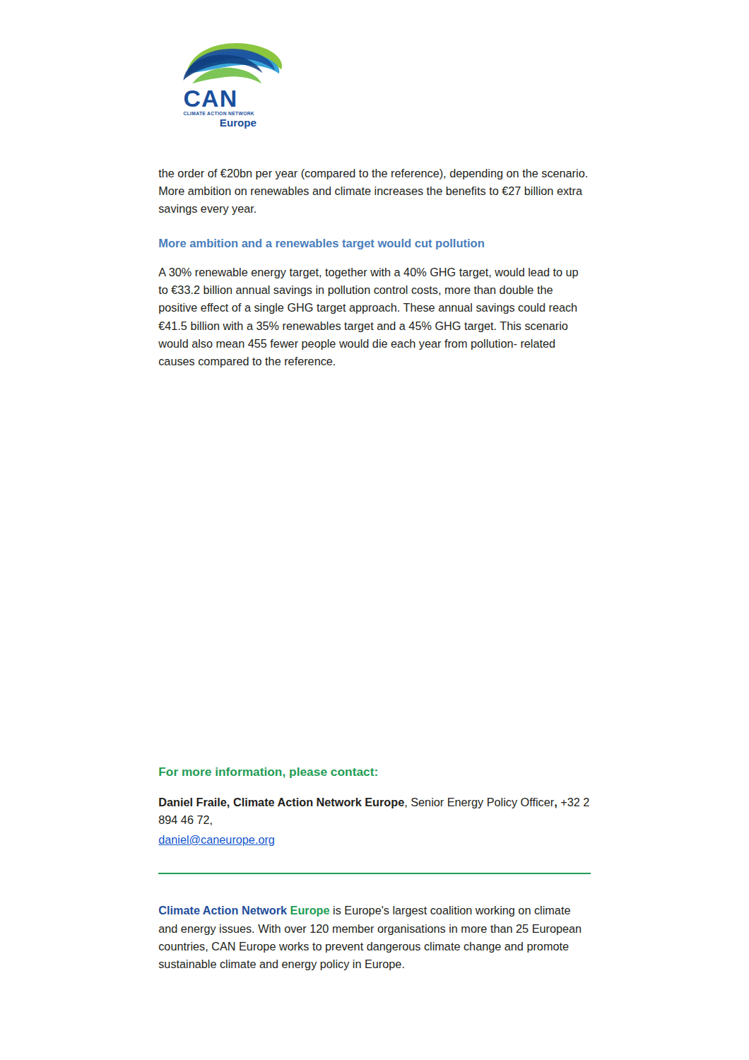CAN CLIMATE ACTION NETWORK Europe
the order of €20bn per year (compared to the reference), depending on the scenario. More ambition on renewables and climate increases the benefits to €27 billion extra savings every year.
More ambition and a renewables target would cut pollution
A 30% renewable energy target, together with a 40% GHG target, would lead to up to €33.2 billion annual savings in pollution control costs, more than double the positive effect of a single GHG target approach. These annual savings could reach €41.5 billion with a 35% renewables target and a 45% GHG target. This scenario would also mean 455 fewer people would die each year from pollution- related causes compared to the reference.
For more information, please contact:
Daniel Fraile, Climate Action Network Europe, Senior Energy Policy Officer, +32 2 894 46 72,
daniel@caneurope.org
Climate Action Network Europe is Europe's largest coalition working on climate and energy issues. With over 120 member organisations in more than 25 European countries, CAN Europe works to prevent dangerous climate change and promote sustainable climate and energy policy in Europe.